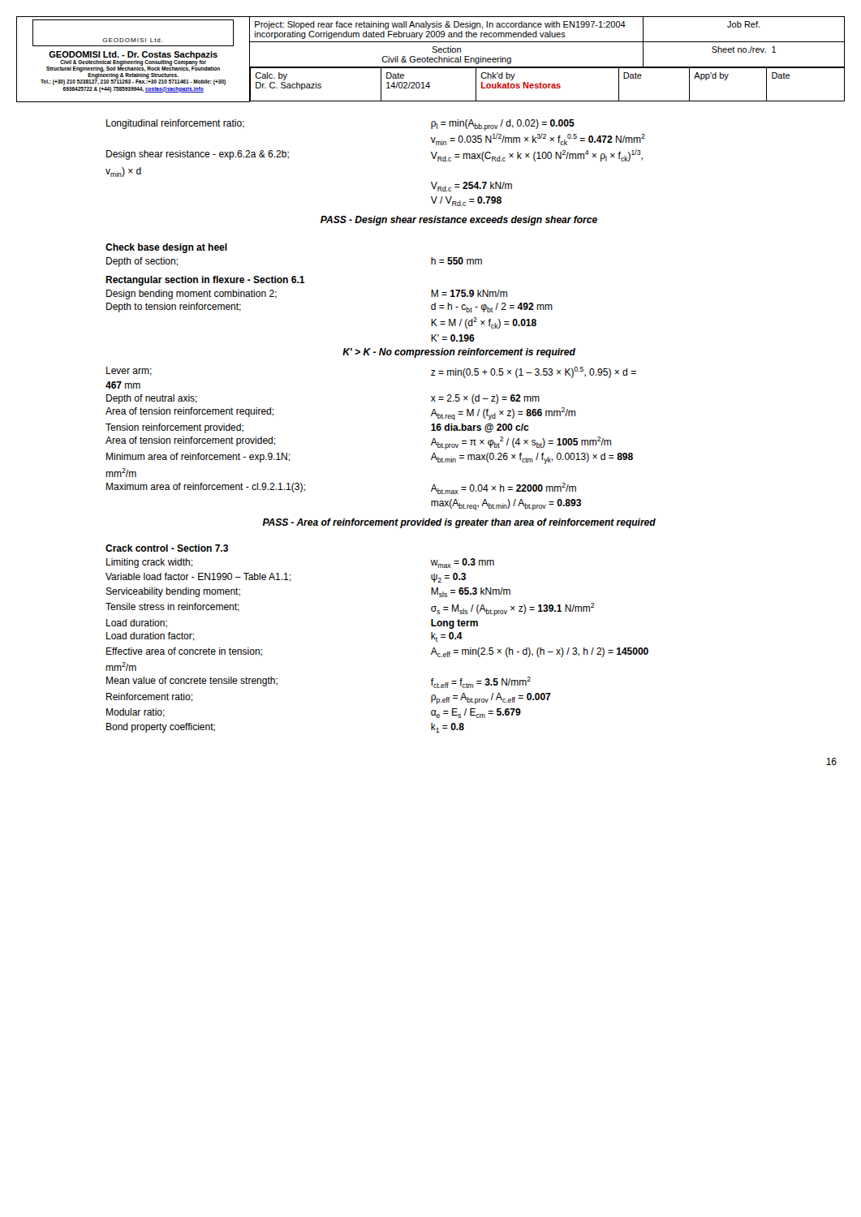| GEODOMISI Ltd. GEODOMISI Ltd. - Dr. Costas Sachpazis Civil & Geotechnical Engineering Consulting Company for Structural Engineering, Soil Mechanics, Rock Mechanics, Foundation Engineering & Retaining Structures. Tel.: (+30) 210 5238127, 210 5711263 - Fax.:+30 210 5711461 - Mobile: (+30) 6936425722 & (+44) 7585939944, costas@sachpazis.info | Project: Sloped rear face retaining wall Analysis & Design, In accordance with EN1997-1:2004 incorporating Corrigendum dated February 2009 and the recommended values | Job Ref. |
| Section Civil & Geotechnical Engineering | Sheet no./rev. 1 |
| / Calc. by Dr. C. Sachpazis / Date 14/02/2014 / Chk'd by Loukatos Nestoras / Date / App'd by / Date / |
| Longitudinal reinforcement ratio; | ρ l = min(A bb.prov / d, 0.02) = 0.005 |
| | v min = 0.035 N 1/2 /mm × k 3/2 × f ck 0.5 = 0.472 N/mm 2 |
| Design shear resistance - exp.6.2a & 6.2b; | V Rd.c = max(C Rd.c × k × (100 N 2 /mm 4 × ρ l × f ck ) 1/3 , |
| v min ) × d | |
| | V Rd.c = 254.7 kN/m |
| | V / V Rd.c = 0.798 |
PASS - Design shear resistance exceeds design shear force
Check base design at heel
| Depth of section; | h = 550 mm |
Rectangular section in flexure - Section 6.1
| Design bending moment combination 2; | M = 175.9 kNm/m |
| Depth to tension reinforcement; | d = h - c bt - φ bt / 2 = 492 mm |
| | K = M / (d 2 × f ck ) = 0.018 |
| | K' = 0.196 |
K' > K - No compression reinforcement is required
| Lever arm; | z = min(0.5 + 0.5 × (1 – 3.53 × K) 0.5 , 0.95) × d = |
| 467 mm | |
| Depth of neutral axis; | x = 2.5 × (d – z) = 62 mm |
| Area of tension reinforcement required; | A bt.req = M / (f yd × z) = 866 mm 2 /m |
| Tension reinforcement provided; | 16 dia.bars @ 200 c/c |
| Area of tension reinforcement provided; | A bt.prov = π × φ bt 2 / (4 × s bt ) = 1005 mm 2 /m |
| Minimum area of reinforcement - exp.9.1N; | A bt.min = max(0.26 × f ctm / f yk , 0.0013) × d = 898 |
| mm 2 /m | |
| Maximum area of reinforcement - cl.9.2.1.1(3); | A bt.max = 0.04 × h = 22000 mm 2 /m |
| | max(A bt.req , A bt.min ) / A bt.prov = 0.893 |
PASS - Area of reinforcement provided is greater than area of reinforcement required
Crack control - Section 7.3
| Limiting crack width; | w max = 0.3 mm |
| Variable load factor - EN1990 – Table A1.1; | ψ 2 = 0.3 |
| Serviceability bending moment; | M sls = 65.3 kNm/m |
| Tensile stress in reinforcement; | σ s = M sls / (A bt.prov × z) = 139.1 N/mm 2 |
| Load duration; | Long term |
| Load duration factor; | k t = 0.4 |
| Effective area of concrete in tension; | A c.eff = min(2.5 × (h - d), (h – x) / 3, h / 2) = 145000 |
| mm 2 /m | |
| Mean value of concrete tensile strength; | f ct.eff = f ctm = 3.5 N/mm 2 |
| Reinforcement ratio; | ρ p.eff = A bt.prov / A c.eff = 0.007 |
| Modular ratio; | α e = E s / E cm = 5.679 |
| Bond property coefficient; | k 1 = 0.8 |
16